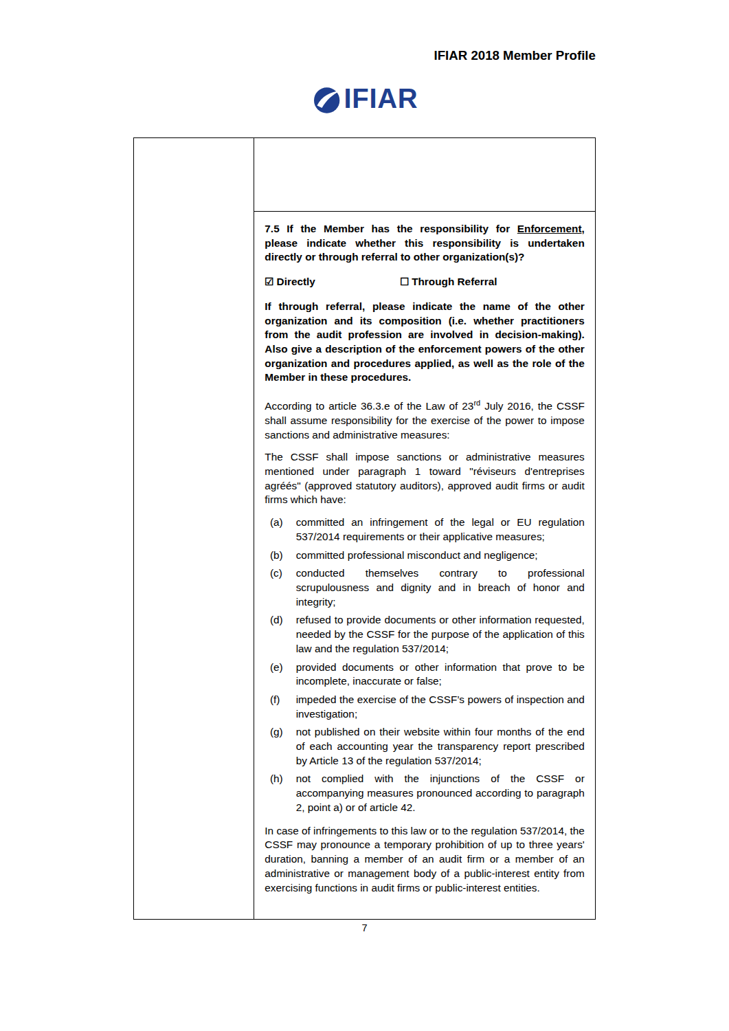IFIAR 2018 Member Profile
IFIAR
| | 7.5 If the Member has the responsibility for Enforcement , please indicate whether this responsibility is undertaken directly or through referral to other organization(s)? ☑ Directly ☐ Through Referral If through referral, please indicate the name of the other organization and its composition (i.e. whether practitioners from the audit profession are involved in decision-making). Also give a description of the enforcement powers of the other organization and procedures applied, as well as the role of the Member in these procedures. According to article 36.3.e of the Law of 23 rd July 2016, the CSSF shall assume responsibility for the exercise of the power to impose sanctions and administrative measures: The CSSF shall impose sanctions or administrative measures mentioned under paragraph 1 toward "réviseurs d'entreprises agréés" (approved statutory auditors), approved audit firms or audit firms which have: (a) committed an infringement of the legal or EU regulation 537/2014 requirements or their applicative measures; (b) committed professional misconduct and negligence; (c) conducted themselves contrary to professional scrupulousness and dignity and in breach of honor and integrity; (d) refused to provide documents or other information requested, needed by the CSSF for the purpose of the application of this law and the regulation 537/2014; (e) provided documents or other information that prove to be incomplete, inaccurate or false; (f) impeded the exercise of the CSSF’s powers of inspection and investigation; (g) not published on their website within four months of the end of each accounting year the transparency report prescribed by Article 13 of the regulation 537/2014; (h) not complied with the injunctions of the CSSF or accompanying measures pronounced according to paragraph 2, point a) or of article 42. In case of infringements to this law or to the regulation 537/2014, the CSSF may pronounce a temporary prohibition of up to three years' duration, banning a member of an audit firm or a member of an administrative or management body of a public-interest entity from exercising functions in audit firms or public-interest entities. |
7